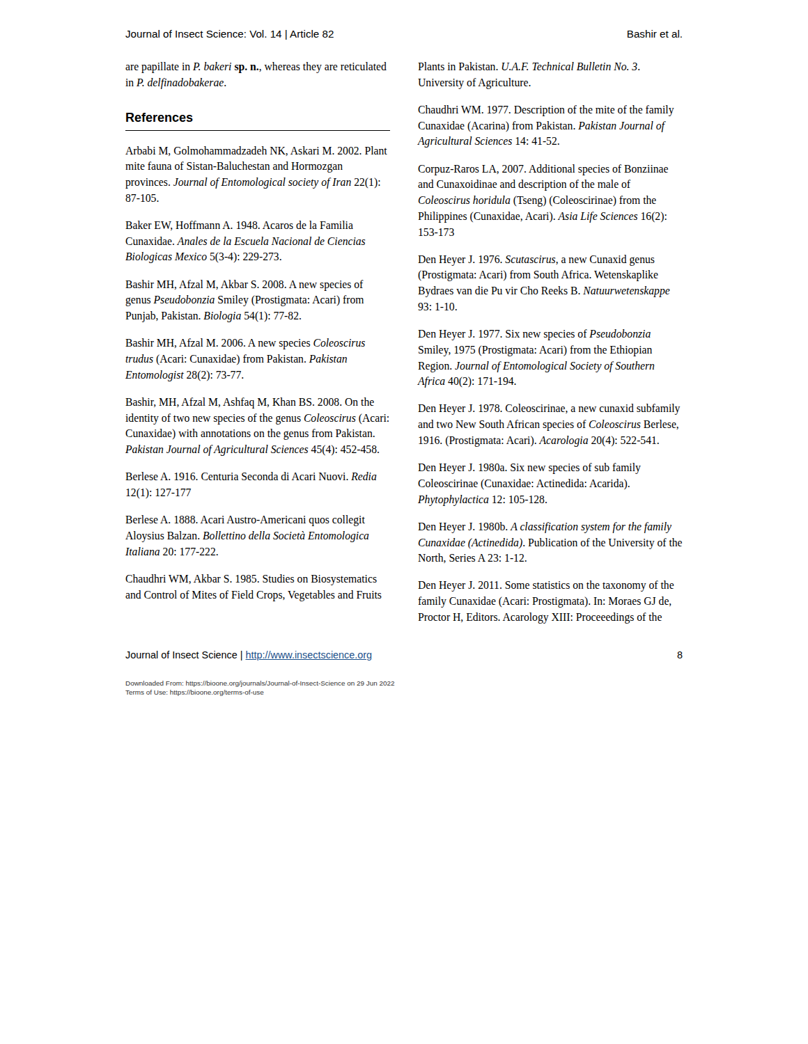Journal of Insect Science: Vol. 14 | Article 82
Bashir et al.
are papillate in P. bakeri sp. n., whereas they are reticulated in P. delfinadobakerae.
References
Arbabi M, Golmohammadzadeh NK, Askari M. 2002. Plant mite fauna of Sistan-Baluchestan and Hormozgan provinces. Journal of Entomological society of Iran 22(1): 87-105.
Baker EW, Hoffmann A. 1948. Acaros de la Familia Cunaxidae. Anales de la Escuela Nacional de Ciencias Biologicas Mexico 5(3-4): 229-273.
Bashir MH, Afzal M, Akbar S. 2008. A new species of genus Pseudobonzia Smiley (Prostigmata: Acari) from Punjab, Pakistan. Biologia 54(1): 77-82.
Bashir MH, Afzal M. 2006. A new species Coleoscirus trudus (Acari: Cunaxidae) from Pakistan. Pakistan Entomologist 28(2): 73-77.
Bashir, MH, Afzal M, Ashfaq M, Khan BS. 2008. On the identity of two new species of the genus Coleoscirus (Acari: Cunaxidae) with annotations on the genus from Pakistan. Pakistan Journal of Agricultural Sciences 45(4): 452-458.
Berlese A. 1916. Centuria Seconda di Acari Nuovi. Redia 12(1): 127-177
Berlese A. 1888. Acari Austro-Americani quos collegit Aloysius Balzan. Bollettino della Società Entomologica Italiana 20: 177-222.
Chaudhri WM, Akbar S. 1985. Studies on Biosystematics and Control of Mites of Field Crops, Vegetables and Fruits Plants in Pakistan. U.A.F. Technical Bulletin No. 3. University of Agriculture.
Chaudhri WM. 1977. Description of the mite of the family Cunaxidae (Acarina) from Pakistan. Pakistan Journal of Agricultural Sciences 14: 41-52.
Corpuz-Raros LA, 2007. Additional species of Bonziinae and Cunaxoidinae and description of the male of Coleoscirus horidula (Tseng) (Coleoscirinae) from the Philippines (Cunaxidae, Acari). Asia Life Sciences 16(2): 153-173
Den Heyer J. 1976. Scutascirus, a new Cunaxid genus (Prostigmata: Acari) from South Africa. Wetenskaplike Bydraes van die Pu vir Cho Reeks B. Natuurwetenskappe 93: 1-10.
Den Heyer J. 1977. Six new species of Pseudobonzia Smiley, 1975 (Prostigmata: Acari) from the Ethiopian Region. Journal of Entomological Society of Southern Africa 40(2): 171-194.
Den Heyer J. 1978. Coleoscirinae, a new cunaxid subfamily and two New South African species of Coleoscirus Berlese, 1916. (Prostigmata: Acari). Acarologia 20(4): 522-541.
Den Heyer J. 1980a. Six new species of sub family Coleoscirinae (Cunaxidae: Actinedida: Acarida). Phytophylactica 12: 105-128.
Den Heyer J. 1980b. A classification system for the family Cunaxidae (Actinedida). Publication of the University of the North, Series A 23: 1-12.
Den Heyer J. 2011. Some statistics on the taxonomy of the family Cunaxidae (Acari: Prostigmata). In: Moraes GJ de, Proctor H, Editors. Acarology XIII: Proceeedings of the
Journal of Insect Science | http://www.insectscience.org
8
Downloaded From: https://bioone.org/journals/Journal-of-Insect-Science on 29 Jun 2022
Terms of Use: https://bioone.org/terms-of-use